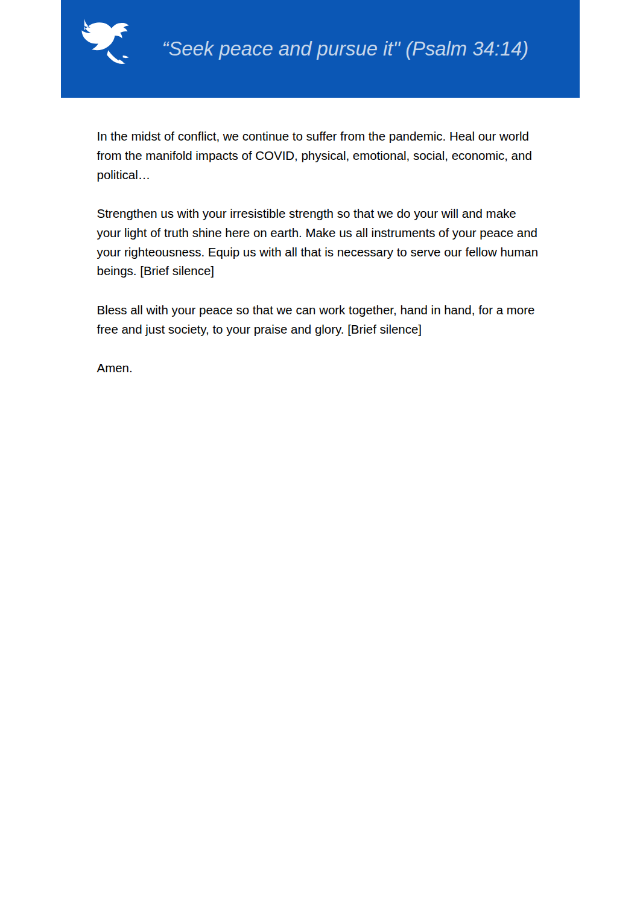White dove with olive branch
“Seek peace and pursue it" (Psalm 34:14)
In the midst of conflict, we continue to suffer from the pandemic. Heal our world from the manifold impacts of COVID, physical, emotional, social, economic, and political…
Strengthen us with your irresistible strength so that we do your will and make your light of truth shine here on earth. Make us all instruments of your peace and your righteousness. Equip us with all that is necessary to serve our fellow human beings. [Brief silence]
Bless all with your peace so that we can work together, hand in hand, for a more free and just society, to your praise and glory. [Brief silence]
Amen.